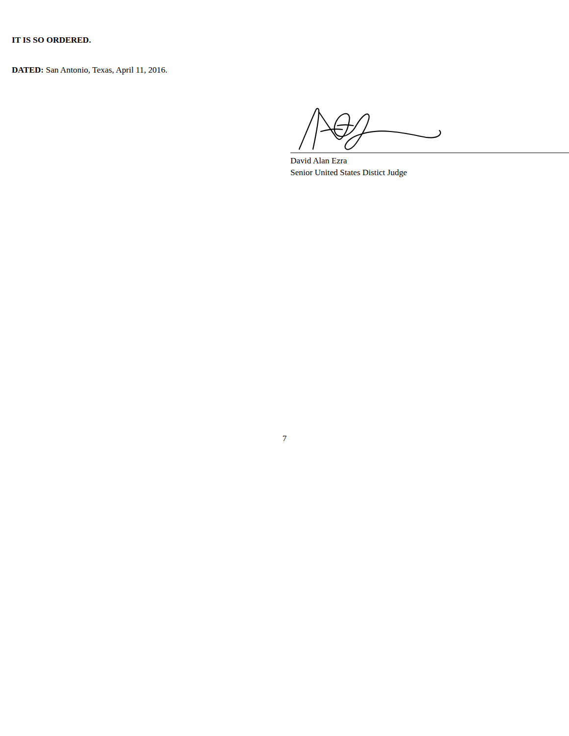IT IS SO ORDERED.
DATED: San Antonio, Texas, April 11, 2016.
David Alan Ezra
Senior United States Distict Judge
7